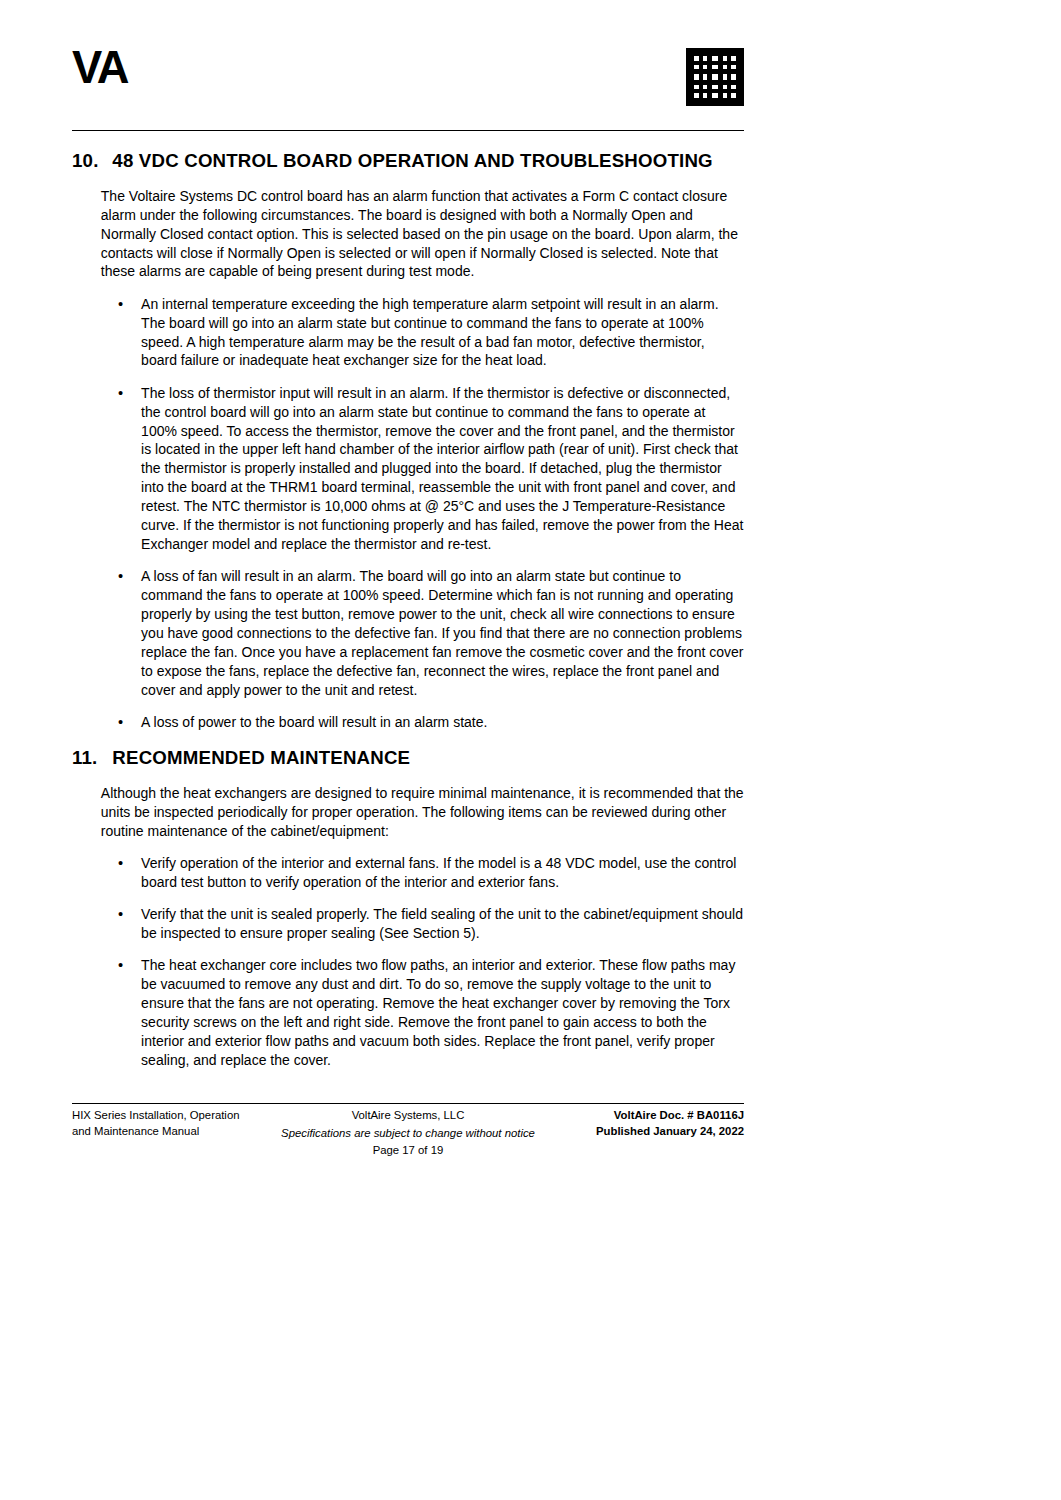VA
10. 48 VDC CONTROL BOARD OPERATION AND TROUBLESHOOTING
The Voltaire Systems DC control board has an alarm function that activates a Form C contact closure alarm under the following circumstances. The board is designed with both a Normally Open and Normally Closed contact option. This is selected based on the pin usage on the board. Upon alarm, the contacts will close if Normally Open is selected or will open if Normally Closed is selected. Note that these alarms are capable of being present during test mode.
An internal temperature exceeding the high temperature alarm setpoint will result in an alarm. The board will go into an alarm state but continue to command the fans to operate at 100% speed. A high temperature alarm may be the result of a bad fan motor, defective thermistor, board failure or inadequate heat exchanger size for the heat load.
The loss of thermistor input will result in an alarm. If the thermistor is defective or disconnected, the control board will go into an alarm state but continue to command the fans to operate at 100% speed. To access the thermistor, remove the cover and the front panel, and the thermistor is located in the upper left hand chamber of the interior airflow path (rear of unit). First check that the thermistor is properly installed and plugged into the board. If detached, plug the thermistor into the board at the THRM1 board terminal, reassemble the unit with front panel and cover, and retest. The NTC thermistor is 10,000 ohms at @ 25°C and uses the J Temperature-Resistance curve. If the thermistor is not functioning properly and has failed, remove the power from the Heat Exchanger model and replace the thermistor and re-test.
A loss of fan will result in an alarm. The board will go into an alarm state but continue to command the fans to operate at 100% speed. Determine which fan is not running and operating properly by using the test button, remove power to the unit, check all wire connections to ensure you have good connections to the defective fan. If you find that there are no connection problems replace the fan. Once you have a replacement fan remove the cosmetic cover and the front cover to expose the fans, replace the defective fan, reconnect the wires, replace the front panel and cover and apply power to the unit and retest.
A loss of power to the board will result in an alarm state.
11. RECOMMENDED MAINTENANCE
Although the heat exchangers are designed to require minimal maintenance, it is recommended that the units be inspected periodically for proper operation. The following items can be reviewed during other routine maintenance of the cabinet/equipment:
Verify operation of the interior and external fans. If the model is a 48 VDC model, use the control board test button to verify operation of the interior and exterior fans.
Verify that the unit is sealed properly. The field sealing of the unit to the cabinet/equipment should be inspected to ensure proper sealing (See Section 5).
The heat exchanger core includes two flow paths, an interior and exterior. These flow paths may be vacuumed to remove any dust and dirt. To do so, remove the supply voltage to the unit to ensure that the fans are not operating. Remove the heat exchanger cover by removing the Torx security screws on the left and right side. Remove the front panel to gain access to both the interior and exterior flow paths and vacuum both sides. Replace the front panel, verify proper sealing, and replace the cover.
HIX Series Installation, Operation
and Maintenance Manual
VoltAire Systems, LLC
Specifications are subject to change without notice
Page 17 of 19
VoltAire Doc. # BA0116J
Published January 24, 2022